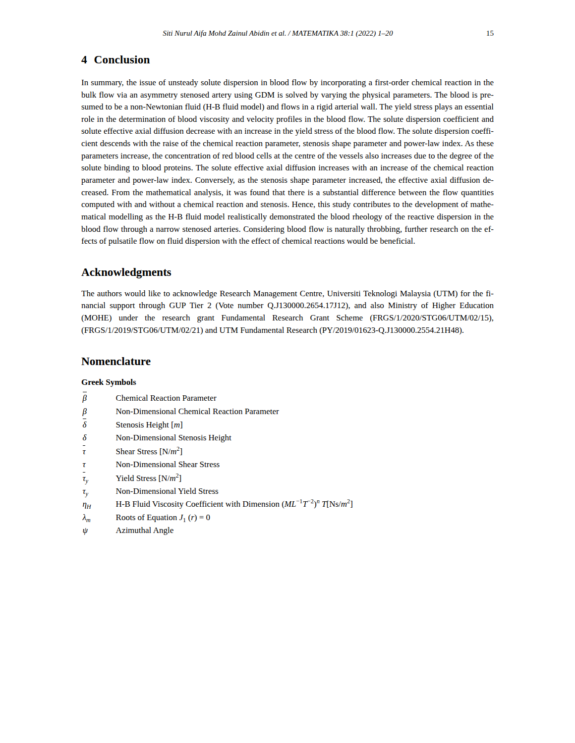Siti Nurul Aifa Mohd Zainul Abidin et al. / MATEMATIKA 38:1 (2022) 1–20 15
4 Conclusion
In summary, the issue of unsteady solute dispersion in blood flow by incorporating a first-order chemical reaction in the bulk flow via an asymmetry stenosed artery using GDM is solved by varying the physical parameters. The blood is presumed to be a non-Newtonian fluid (H-B fluid model) and flows in a rigid arterial wall. The yield stress plays an essential role in the determination of blood viscosity and velocity profiles in the blood flow. The solute dispersion coefficient and solute effective axial diffusion decrease with an increase in the yield stress of the blood flow. The solute dispersion coefficient descends with the raise of the chemical reaction parameter, stenosis shape parameter and power-law index. As these parameters increase, the concentration of red blood cells at the centre of the vessels also increases due to the degree of the solute binding to blood proteins. The solute effective axial diffusion increases with an increase of the chemical reaction parameter and power-law index. Conversely, as the stenosis shape parameter increased, the effective axial diffusion decreased. From the mathematical analysis, it was found that there is a substantial difference between the flow quantities computed with and without a chemical reaction and stenosis. Hence, this study contributes to the development of mathematical modelling as the H-B fluid model realistically demonstrated the blood rheology of the reactive dispersion in the blood flow through a narrow stenosed arteries. Considering blood flow is naturally throbbing, further research on the effects of pulsatile flow on fluid dispersion with the effect of chemical reactions would be beneficial.
Acknowledgments
The authors would like to acknowledge Research Management Centre, Universiti Teknologi Malaysia (UTM) for the financial support through GUP Tier 2 (Vote number Q.J130000.2654.17J12), and also Ministry of Higher Education (MOHE) under the research grant Fundamental Research Grant Scheme (FRGS/1/2020/STG06/UTM/02/15), (FRGS/1/2019/STG06/UTM/02/21) and UTM Fundamental Research (PY/2019/01623-Q.J130000.2554.21H48).
Nomenclature
Greek Symbols
| β | Chemical Reaction Parameter |
| β | Non-Dimensional Chemical Reaction Parameter |
| δ | Stenosis Height [ m ] |
| δ | Non-Dimensional Stenosis Height |
| τ | Shear Stress [N/ m 2 ] |
| τ | Non-Dimensional Shear Stress |
| τ y | Yield Stress [N/ m 2 ] |
| τ y | Non-Dimensional Yield Stress |
| η H | H-B Fluid Viscosity Coefficient with Dimension ( ML −1 T −2 ) n T [Ns/ m 2 ] |
| λ m | Roots of Equation J 1 ( r ) = 0 |
| ψ | Azimuthal Angle |